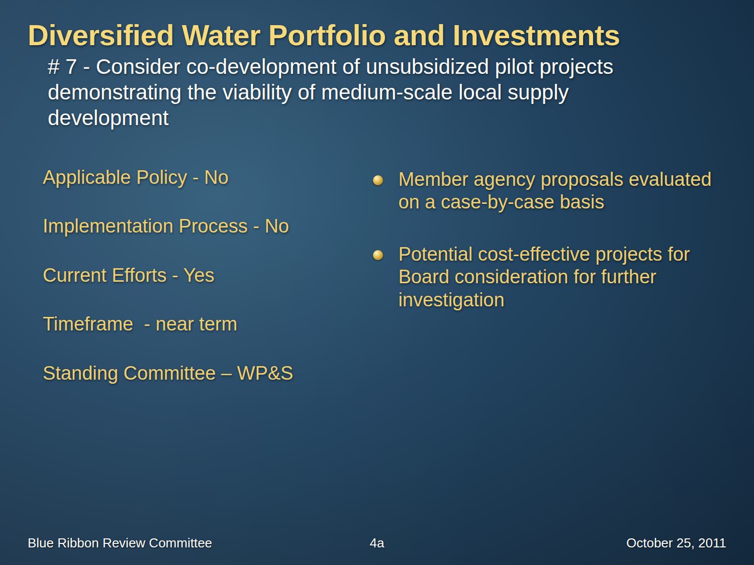Diversified Water Portfolio and Investments
# 7 - Consider co-development of unsubsidized pilot projects demonstrating the viability of medium-scale local supply development
Applicable Policy - No
Implementation Process - No
Current Efforts - Yes
Timeframe - near term
Standing Committee – WP&S
Member agency proposals evaluated on a case-by-case basis
Potential cost-effective projects for Board consideration for further investigation
Blue Ribbon Review Committee 4a October 25, 2011